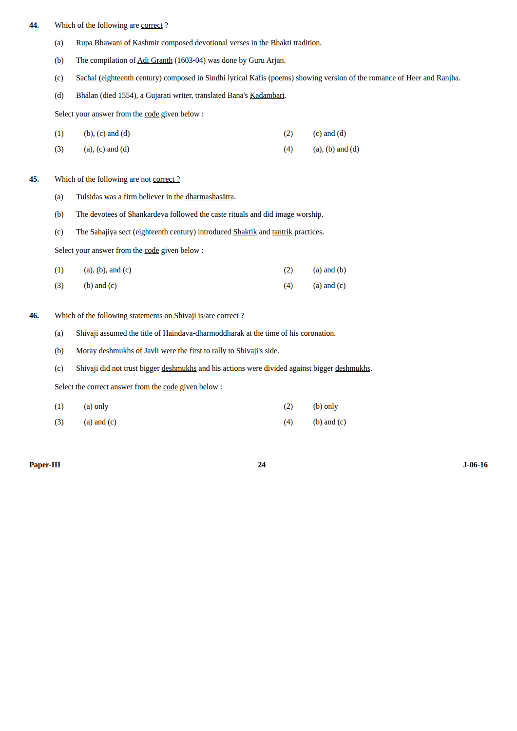44.
Which of the following are correct ?
(a)
Rupa Bhawani of Kashmir composed devotional verses in the Bhakti tradition.
(b)
The compilation of Adi Granth (1603-04) was done by Guru Arjan.
(c)
Sachal (eighteenth century) composed in Sindhi lyrical Kafis (poems) showing version of the romance of Heer and Ranjha.
(d)
Bhālan (died 1554), a Gujarati writer, translated Bana's Kadambari.
Select your answer from the code given below :
| (1) | (b), (c) and (d) | (2) | (c) and (d) |
| (3) | (a), (c) and (d) | (4) | (a), (b) and (d) |
45.
Which of the following are not correct ?
(a)
Tulsidas was a firm believer in the dharmashasātra.
(b)
The devotees of Shankardeva followed the caste rituals and did image worship.
(c)
The Sahajiya sect (eighteenth century) introduced Shaktik and tantrik practices.
Select your answer from the code given below :
| (1) | (a), (b), and (c) | (2) | (a) and (b) |
| (3) | (b) and (c) | (4) | (a) and (c) |
46.
Which of the following statements on Shivaji is/are correct ?
(a)
Shivaji assumed the title of Haindava-dharmoddharak at the time of his coronation.
(b)
Moray deshmukhs of Javli were the first to rally to Shivaji's side.
(c)
Shivaji did not trust bigger deshmukhs and his actions were divided against bigger deshmukhs.
Select the correct answer from the code given below :
| (1) | (a) only | (2) | (b) only |
| (3) | (a) and (c) | (4) | (b) and (c) |
Paper-III
24
J-06-16